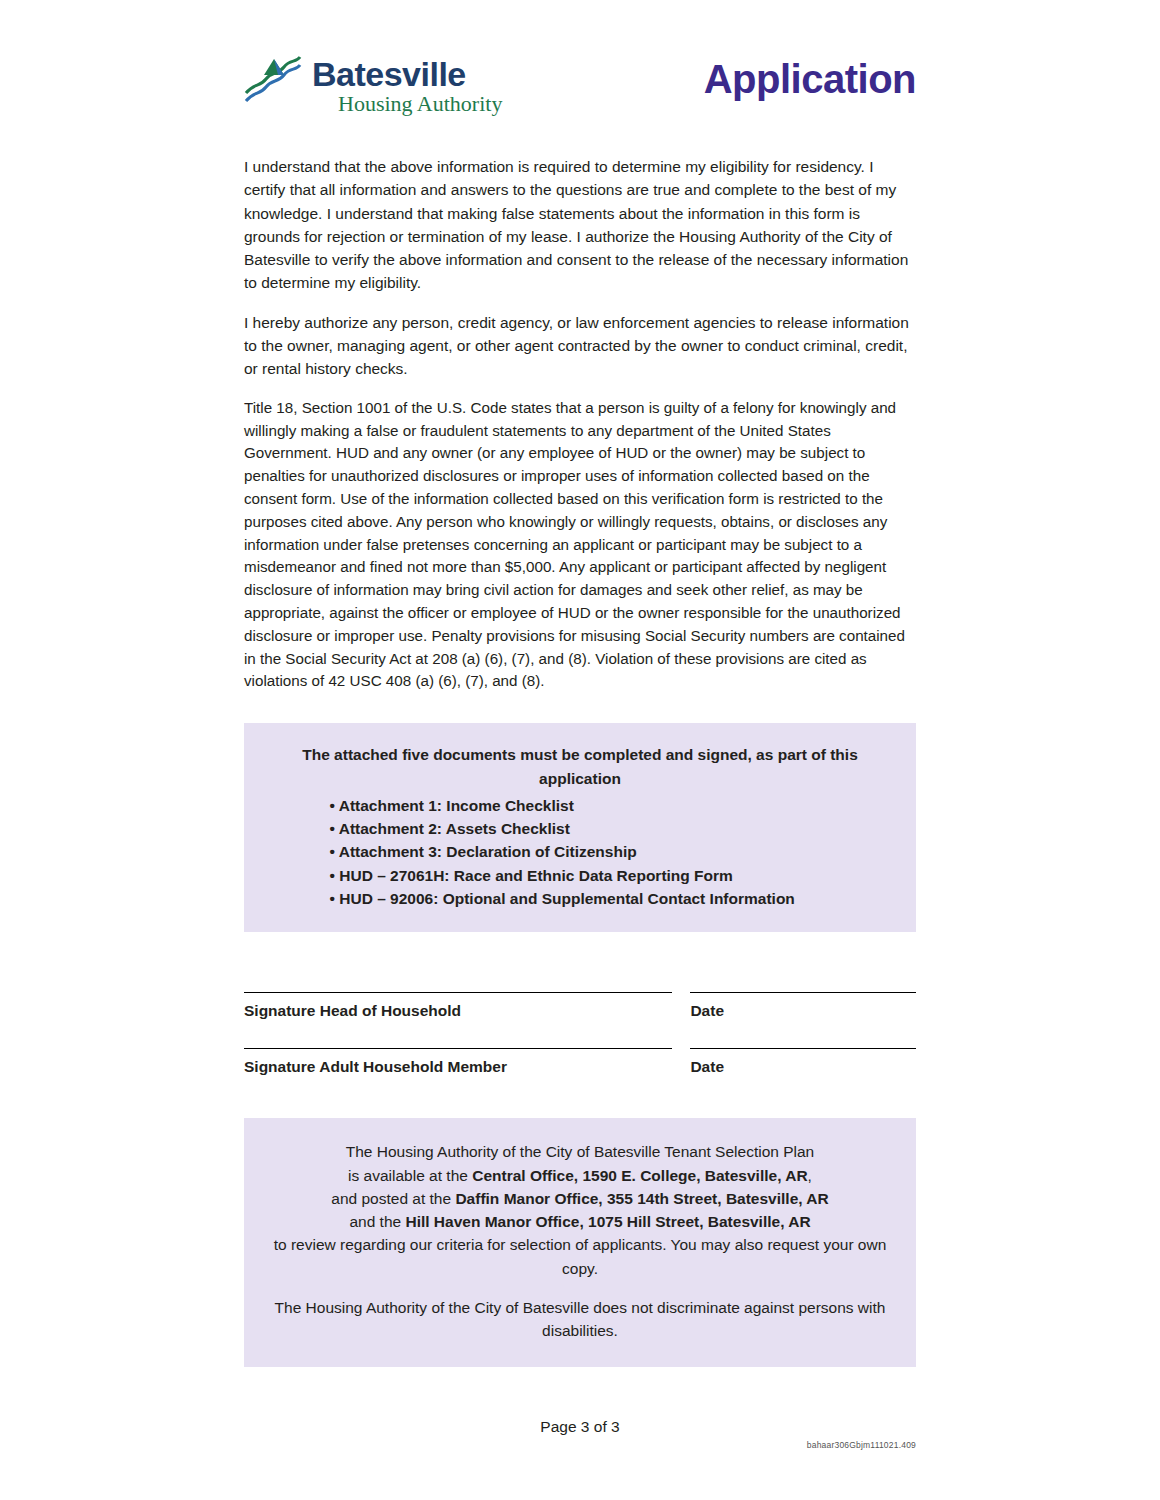Batesville Housing Authority
Application
I understand that the above information is required to determine my eligibility for residency. I certify that all information and answers to the questions are true and complete to the best of my knowledge. I understand that making false statements about the information in this form is grounds for rejection or termination of my lease. I authorize the Housing Authority of the City of Batesville to verify the above information and consent to the release of the necessary information to determine my eligibility.
I hereby authorize any person, credit agency, or law enforcement agencies to release information to the owner, managing agent, or other agent contracted by the owner to conduct criminal, credit, or rental history checks.
Title 18, Section 1001 of the U.S. Code states that a person is guilty of a felony for knowingly and willingly making a false or fraudulent statements to any department of the United States Government. HUD and any owner (or any employee of HUD or the owner) may be subject to penalties for unauthorized disclosures or improper uses of information collected based on the consent form. Use of the information collected based on this verification form is restricted to the purposes cited above. Any person who knowingly or willingly requests, obtains, or discloses any information under false pretenses concerning an applicant or participant may be subject to a misdemeanor and fined not more than $5,000. Any applicant or participant affected by negligent disclosure of information may bring civil action for damages and seek other relief, as may be appropriate, against the officer or employee of HUD or the owner responsible for the unauthorized disclosure or improper use. Penalty provisions for misusing Social Security numbers are contained in the Social Security Act at 208 (a) (6), (7), and (8). Violation of these provisions are cited as violations of 42 USC 408 (a) (6), (7), and (8).
The attached five documents must be completed and signed, as part of this application
Attachment 1: Income Checklist
Attachment 2: Assets Checklist
Attachment 3: Declaration of Citizenship
HUD – 27061H: Race and Ethnic Data Reporting Form
HUD – 92006: Optional and Supplemental Contact Information
Signature Head of Household
Date
Signature Adult Household Member
Date
The Housing Authority of the City of Batesville Tenant Selection Plan is available at the Central Office, 1590 E. College, Batesville, AR, and posted at the Daffin Manor Office, 355 14th Street, Batesville, AR and the Hill Haven Manor Office, 1075 Hill Street, Batesville, AR to review regarding our criteria for selection of applicants. You may also request your own copy.
The Housing Authority of the City of Batesville does not discriminate against persons with disabilities.
Page 3 of 3
bahaar306Gbjm111021.409